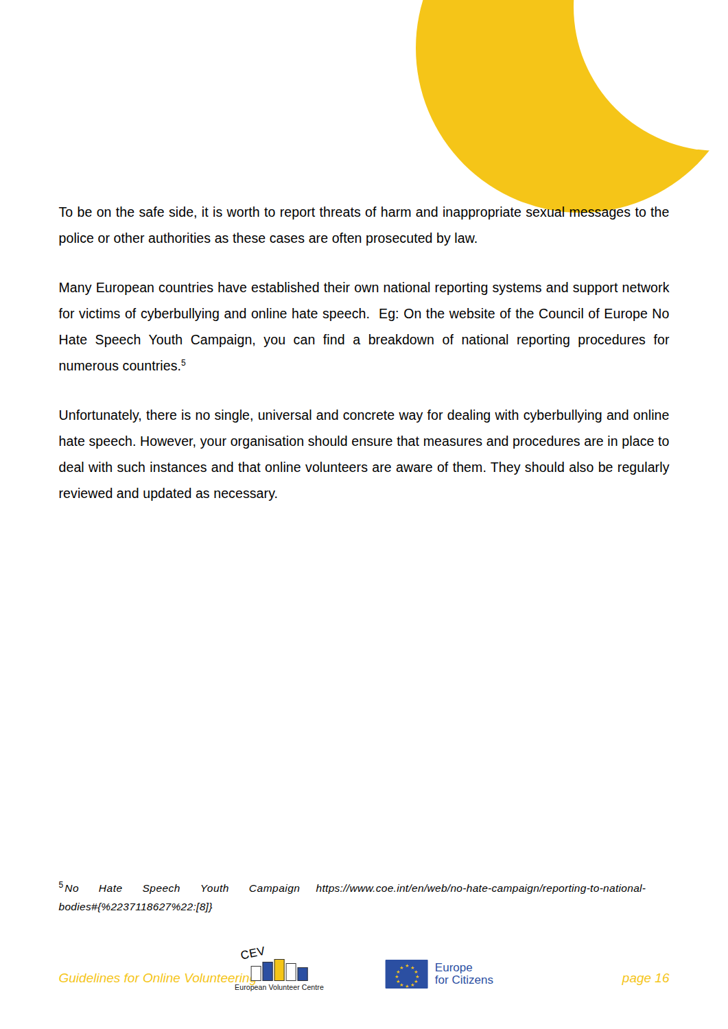To be on the safe side, it is worth to report threats of harm and inappropriate sexual messages to the police or other authorities as these cases are often prosecuted by law.
Many European countries have established their own national reporting systems and support network for victims of cyberbullying and online hate speech. Eg: On the website of the Council of Europe No Hate Speech Youth Campaign, you can find a breakdown of national reporting procedures for numerous countries.5
Unfortunately, there is no single, universal and concrete way for dealing with cyberbullying and online hate speech. However, your organisation should ensure that measures and procedures are in place to deal with such instances and that online volunteers are aware of them. They should also be regularly reviewed and updated as necessary.
5 No Hate Speech Youth Campaign https://www.coe.int/en/web/no-hate-campaign/reporting-to-national-bodies#{%2237118627%22:[8]}
Guidelines for Online Volunteering
CEV
European Volunteer Centre
★ ★ ★ ★ ★ ★ ★ ★ ★ ★ ★ ★
Europe
for Citizens
page 16